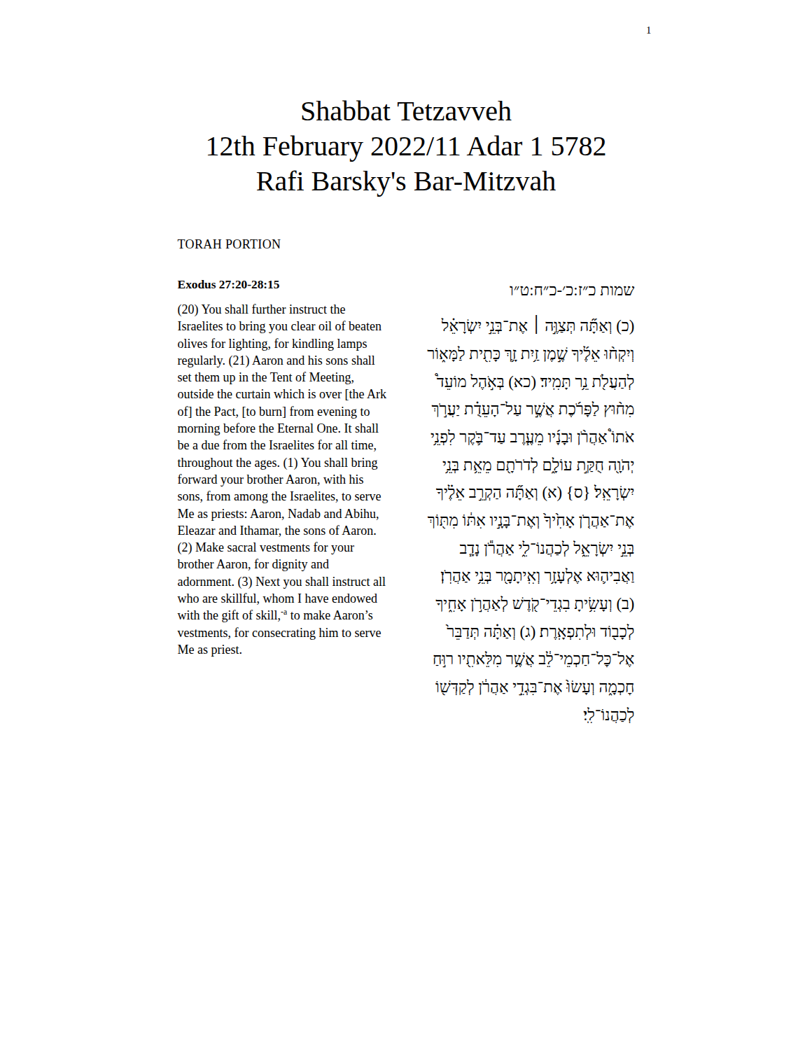1
Shabbat Tetzavveh 12th February 2022/11 Adar 1 5782 Rafi Barsky's Bar-Mitzvah
TORAH PORTION
Exodus 27:20-28:15
(20) You shall further instruct the Israelites to bring you clear oil of beaten olives for lighting, for kindling lamps regularly. (21) Aaron and his sons shall set them up in the Tent of Meeting, outside the curtain which is over [the Ark of] the Pact, [to burn] from evening to morning before the Eternal One. It shall be a due from the Israelites for all time, throughout the ages. (1) You shall bring forward your brother Aaron, with his sons, from among the Israelites, to serve Me as priests: Aaron, Nadab and Abihu, Eleazar and Ithamar, the sons of Aaron. (2) Make sacral vestments for your brother Aaron, for dignity and adornment. (3) Next you shall instruct all who are skillful, whom I have endowed with the gift of skill,-a to make Aaron’s vestments, for consecrating him to serve Me as priest.
שמות כ״ז:כ׳-כ״ח:ט״ו
(כ) וְאַתָּ֞ה תְּצַוֶּ֣ה ׀ אֶת־בְּנֵ֣י יִשְׂרָאֵ֗ל וְיִקְח֨וּ אֵלֶ֜יךָ שֶׁ֣מֶן זַ֥יִת זָ֛ךְ כָּתִ֖ית לַמָּא֑וֹר לְהַעֲלֹ֖ת נֵ֥ר תָּמִֽיד׃ (כא) בְּאֹ֣הֶל מוֹעֵד֩ מִח֨וּץ לַפָּרֹ֜כֶת אֲשֶׁ֣ר עַל־הָעֵדֻ֗ת יַעֲרֹ֣ךְ אֹתוֹ֩ אַהֲרֹ֨ן וּבָנָ֜יו מֵעֶ֧רֶב עַד־בֹּ֛קֶר לִפְנֵ֥י יְהֹוָ֖ה חֻקַּ֣ת עוֹלָ֑ם לְדֹרֹתָ֖ם מֵאֵ֥ת בְּנֵ֥י יִשְׂרָאֵֽל׃ {ס} (א) וְאַתָּ֞ה הַקְרֵ֣ב אֵלֶ֗יךָ אֶת־אַהֲרֹ֤ן אָחִ֙יךָ֙ וְאֶת־בָּנָ֣יו אִתּ֔וֹ מִתּ֖וֹךְ בְּנֵ֣י יִשְׂרָאֵ֑ל לְכַהֲנוֹ־לִ֑י אַהֲרֹ֕ן נָדָ֧ב וַאֲבִיה֛וּא אֶלְעָזָ֥ר וְאִֽיתָמָ֖ר בְּנֵ֥י אַהֲרֹֽן׃ (ב) וְעָשִׂ֥יתָ בִגְדֵי־קֹ֖דֶשׁ לְאַהֲרֹ֣ן אָחִ֑יךָ לְכָב֖וֹד וּלְתִפְאָֽרֶת׃ (ג) וְאַתָּ֗ה תְּדַבֵּר֙ אֶל־כׇּל־חַכְמֵי־לֵ֔ב אֲשֶׁ֥ר מִלֵּאתִ֖יו רוּ֣חַ חׇכְמָ֑ה וְעָשׂוּ֙ אֶת־בִּגְדֵ֣י אַהֲרֹ֔ן לְקַדְּשׁ֖וֹ לְכַהֲנוֹ־לִֽי׃